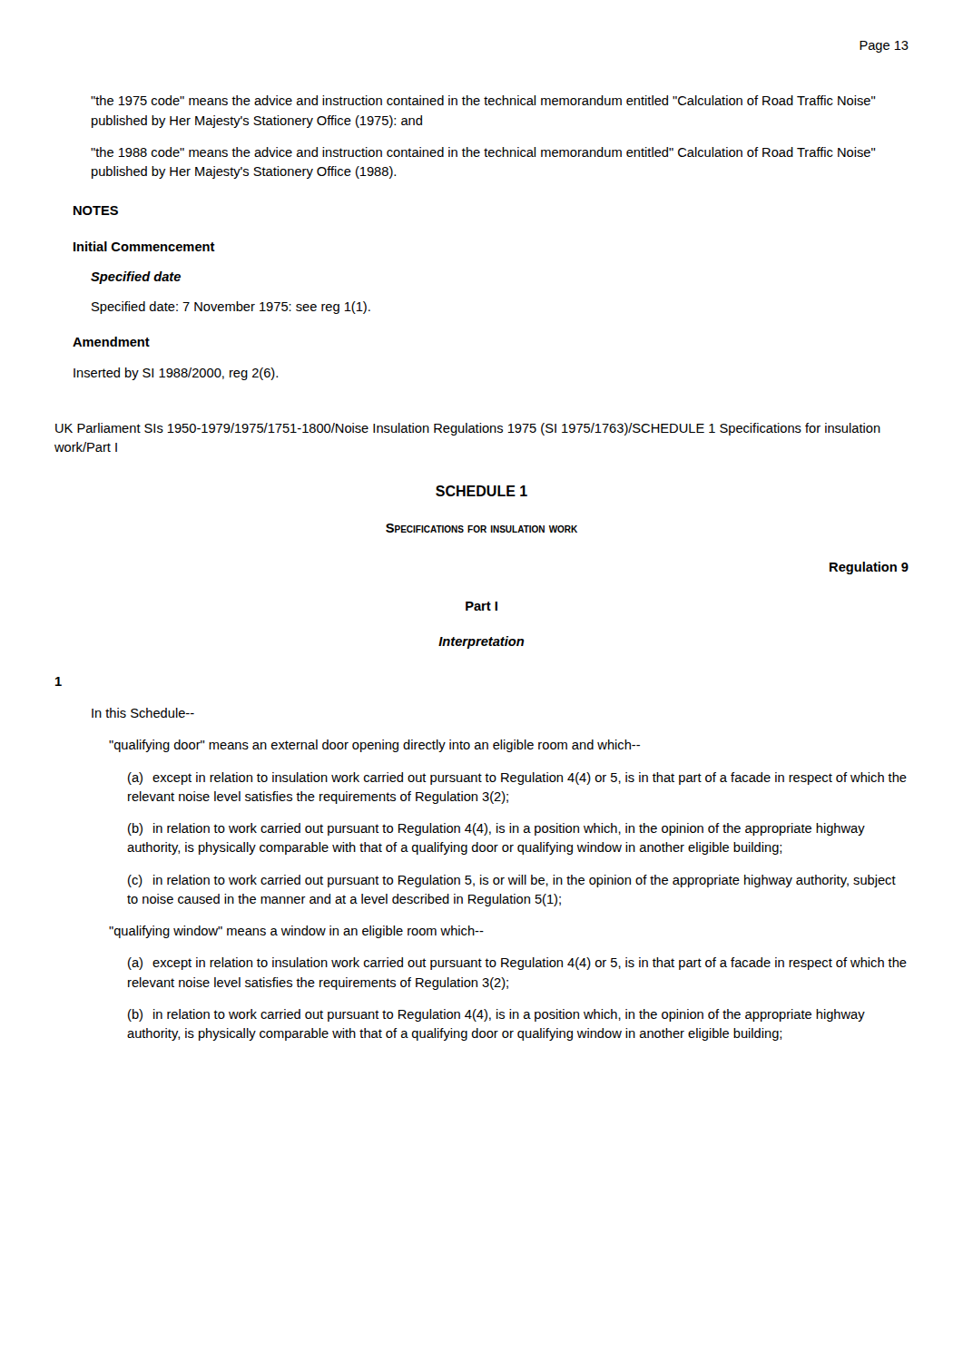Page 13
"the 1975 code" means the advice and instruction contained in the technical memorandum entitled "Calculation of Road Traffic Noise" published by Her Majesty's Stationery Office (1975): and
"the 1988 code" means the advice and instruction contained in the technical memorandum entitled" Calculation of Road Traffic Noise" published by Her Majesty's Stationery Office (1988).
NOTES
Initial Commencement
Specified date
Specified date: 7 November 1975: see reg 1(1).
Amendment
Inserted by SI 1988/2000, reg 2(6).
UK Parliament SIs 1950-1979/1975/1751-1800/Noise Insulation Regulations 1975 (SI 1975/1763)/SCHEDULE 1 Specifications for insulation work/Part I
SCHEDULE 1
Specifications for insulation work
Regulation 9
Part I
Interpretation
1
In this Schedule--
"qualifying door" means an external door opening directly into an eligible room and which--
(a) except in relation to insulation work carried out pursuant to Regulation 4(4) or 5, is in that part of a facade in respect of which the relevant noise level satisfies the requirements of Regulation 3(2);
(b) in relation to work carried out pursuant to Regulation 4(4), is in a position which, in the opinion of the appropriate highway authority, is physically comparable with that of a qualifying door or qualifying window in another eligible building;
(c) in relation to work carried out pursuant to Regulation 5, is or will be, in the opinion of the appropriate highway authority, subject to noise caused in the manner and at a level described in Regulation 5(1);
"qualifying window" means a window in an eligible room which--
(a) except in relation to insulation work carried out pursuant to Regulation 4(4) or 5, is in that part of a facade in respect of which the relevant noise level satisfies the requirements of Regulation 3(2);
(b) in relation to work carried out pursuant to Regulation 4(4), is in a position which, in the opinion of the appropriate highway authority, is physically comparable with that of a qualifying door or qualifying window in another eligible building;